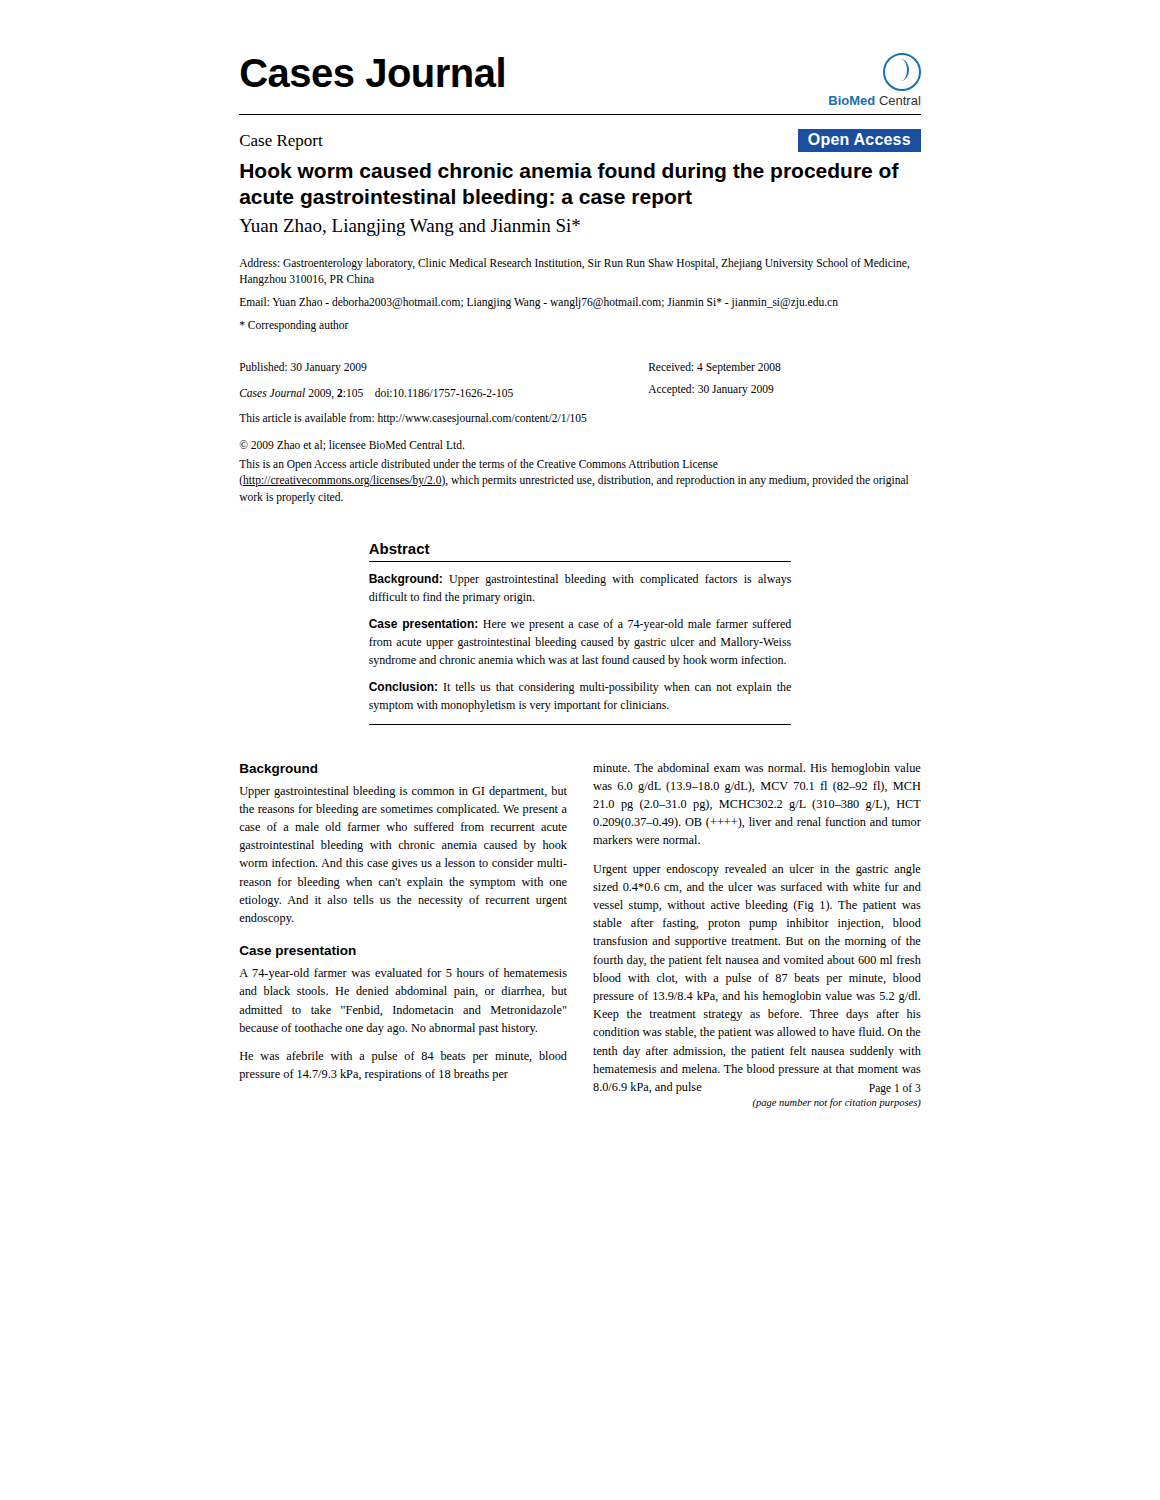Cases Journal
BioMed Central
Case Report
Open Access
Hook worm caused chronic anemia found during the procedure of acute gastrointestinal bleeding: a case report
Yuan Zhao, Liangjing Wang and Jianmin Si*
Address: Gastroenterology laboratory, Clinic Medical Research Institution, Sir Run Run Shaw Hospital, Zhejiang University School of Medicine, Hangzhou 310016, PR China
Email: Yuan Zhao - deborha2003@hotmail.com; Liangjing Wang - wanglj76@hotmail.com; Jianmin Si* - jianmin_si@zju.edu.cn
* Corresponding author
Published: 30 January 2009
Cases Journal 2009, 2:105 doi:10.1186/1757-1626-2-105
This article is available from: http://www.casesjournal.com/content/2/1/105
Received: 4 September 2008
Accepted: 30 January 2009
© 2009 Zhao et al; licensee BioMed Central Ltd.
This is an Open Access article distributed under the terms of the Creative Commons Attribution License (http://creativecommons.org/licenses/by/2.0), which permits unrestricted use, distribution, and reproduction in any medium, provided the original work is properly cited.
Abstract
Background: Upper gastrointestinal bleeding with complicated factors is always difficult to find the primary origin.
Case presentation: Here we present a case of a 74-year-old male farmer suffered from acute upper gastrointestinal bleeding caused by gastric ulcer and Mallory-Weiss syndrome and chronic anemia which was at last found caused by hook worm infection.
Conclusion: It tells us that considering multi-possibility when can not explain the symptom with monophyletism is very important for clinicians.
Background
Upper gastrointestinal bleeding is common in GI department, but the reasons for bleeding are sometimes complicated. We present a case of a male old farmer who suffered from recurrent acute gastrointestinal bleeding with chronic anemia caused by hook worm infection. And this case gives us a lesson to consider multi-reason for bleeding when can't explain the symptom with one etiology. And it also tells us the necessity of recurrent urgent endoscopy.
Case presentation
A 74-year-old farmer was evaluated for 5 hours of hematemesis and black stools. He denied abdominal pain, or diarrhea, but admitted to take "Fenbid, Indometacin and Metronidazole" because of toothache one day ago. No abnormal past history.
He was afebrile with a pulse of 84 beats per minute, blood pressure of 14.7/9.3 kPa, respirations of 18 breaths per
minute. The abdominal exam was normal. His hemoglobin value was 6.0 g/dL (13.9–18.0 g/dL), MCV 70.1 fl (82–92 fl), MCH 21.0 pg (2.0–31.0 pg), MCHC302.2 g/L (310–380 g/L), HCT 0.209(0.37–0.49). OB (++++), liver and renal function and tumor markers were normal.
Urgent upper endoscopy revealed an ulcer in the gastric angle sized 0.4*0.6 cm, and the ulcer was surfaced with white fur and vessel stump, without active bleeding (Fig 1). The patient was stable after fasting, proton pump inhibitor injection, blood transfusion and supportive treatment. But on the morning of the fourth day, the patient felt nausea and vomited about 600 ml fresh blood with clot, with a pulse of 87 beats per minute, blood pressure of 13.9/8.4 kPa, and his hemoglobin value was 5.2 g/dl. Keep the treatment strategy as before. Three days after his condition was stable, the patient was allowed to have fluid. On the tenth day after admission, the patient felt nausea suddenly with hematemesis and melena. The blood pressure at that moment was 8.0/6.9 kPa, and pulse
Page 1 of 3
(page number not for citation purposes)